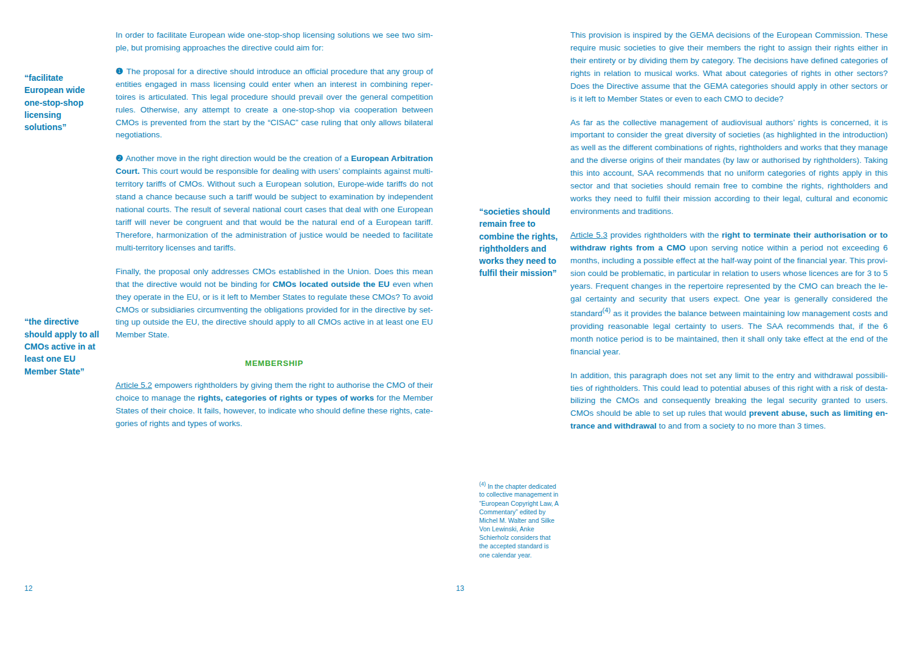“facilitate European wide one-stop-shop licensing solutions”
“the directive should apply to all CMOs active in at least one EU Member State”
In order to facilitate European wide one-stop-shop licensing solutions we see two simple, but promising approaches the directive could aim for:
❶ The proposal for a directive should introduce an official procedure that any group of entities engaged in mass licensing could enter when an interest in combining repertoires is articulated. This legal procedure should prevail over the general competition rules. Otherwise, any attempt to create a one-stop-shop via cooperation between CMOs is prevented from the start by the “CISAC” case ruling that only allows bilateral negotiations.
❷ Another move in the right direction would be the creation of a European Arbitration Court. This court would be responsible for dealing with users’ complaints against multi-territory tariffs of CMOs. Without such a European solution, Europe-wide tariffs do not stand a chance because such a tariff would be subject to examination by independent national courts. The result of several national court cases that deal with one European tariff will never be congruent and that would be the natural end of a European tariff. Therefore, harmonization of the administration of justice would be needed to facilitate multi-territory licenses and tariffs.
Finally, the proposal only addresses CMOs established in the Union. Does this mean that the directive would not be binding for CMOs located outside the EU even when they operate in the EU, or is it left to Member States to regulate these CMOs? To avoid CMOs or subsidiaries circumventing the obligations provided for in the directive by setting up outside the EU, the directive should apply to all CMOs active in at least one EU Member State.
MEMBERSHIP
Article 5.2 empowers rightholders by giving them the right to authorise the CMO of their choice to manage the rights, categories of rights or types of works for the Member States of their choice. It fails, however, to indicate who should define these rights, categories of rights and types of works.
12
“societies should remain free to combine the rights, rightholders and works they need to fulfil their mission”
(4) In the chapter dedicated to collective management in “European Copyright Law, A Commentary” edited by Michel M. Walter and Silke Von Lewinski, Anke Schierholz considers that the accepted standard is one calendar year.
This provision is inspired by the GEMA decisions of the European Commission. These require music societies to give their members the right to assign their rights either in their entirety or by dividing them by category. The decisions have defined categories of rights in relation to musical works. What about categories of rights in other sectors? Does the Directive assume that the GEMA categories should apply in other sectors or is it left to Member States or even to each CMO to decide?
As far as the collective management of audiovisual authors’ rights is concerned, it is important to consider the great diversity of societies (as highlighted in the introduction) as well as the different combinations of rights, rightholders and works that they manage and the diverse origins of their mandates (by law or authorised by rightholders). Taking this into account, SAA recommends that no uniform categories of rights apply in this sector and that societies should remain free to combine the rights, rightholders and works they need to fulfil their mission according to their legal, cultural and economic environments and traditions.
Article 5.3 provides rightholders with the right to terminate their authorisation or to withdraw rights from a CMO upon serving notice within a period not exceeding 6 months, including a possible effect at the half-way point of the financial year. This provision could be problematic, in particular in relation to users whose licences are for 3 to 5 years. Frequent changes in the repertoire represented by the CMO can breach the legal certainty and security that users expect. One year is generally considered the standard(4) as it provides the balance between maintaining low management costs and providing reasonable legal certainty to users. The SAA recommends that, if the 6 month notice period is to be maintained, then it shall only take effect at the end of the financial year.
In addition, this paragraph does not set any limit to the entry and withdrawal possibilities of rightholders. This could lead to potential abuses of this right with a risk of destabilizing the CMOs and consequently breaking the legal security granted to users. CMOs should be able to set up rules that would prevent abuse, such as limiting entrance and withdrawal to and from a society to no more than 3 times.
13